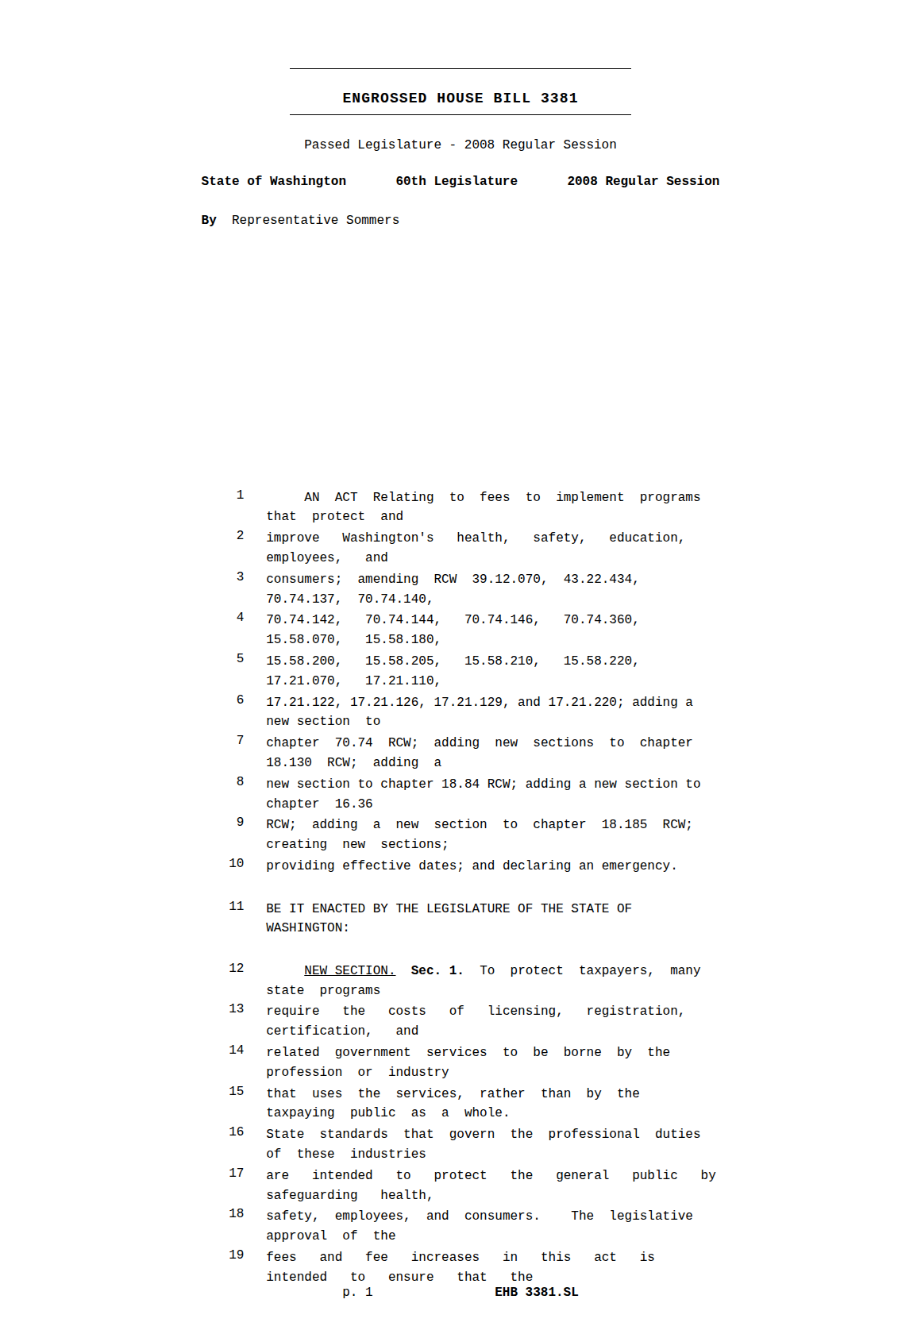ENGROSSED HOUSE BILL 3381
Passed Legislature - 2008 Regular Session
State of Washington 60th Legislature 2008 Regular Session
By Representative Sommers
| 1 | AN ACT Relating to fees to implement programs that protect and |
| 2 | improve Washington's health, safety, education, employees, and |
| 3 | consumers; amending RCW 39.12.070, 43.22.434, 70.74.137, 70.74.140, |
| 4 | 70.74.142, 70.74.144, 70.74.146, 70.74.360, 15.58.070, 15.58.180, |
| 5 | 15.58.200, 15.58.205, 15.58.210, 15.58.220, 17.21.070, 17.21.110, |
| 6 | 17.21.122, 17.21.126, 17.21.129, and 17.21.220; adding a new section to |
| 7 | chapter 70.74 RCW; adding new sections to chapter 18.130 RCW; adding a |
| 8 | new section to chapter 18.84 RCW; adding a new section to chapter 16.36 |
| 9 | RCW; adding a new section to chapter 18.185 RCW; creating new sections; |
| 10 | providing effective dates; and declaring an emergency. |
| 11 | BE IT ENACTED BY THE LEGISLATURE OF THE STATE OF WASHINGTON: |
| 12 | NEW SECTION. Sec. 1. To protect taxpayers, many state programs |
| 13 | require the costs of licensing, registration, certification, and |
| 14 | related government services to be borne by the profession or industry |
| 15 | that uses the services, rather than by the taxpaying public as a whole. |
| 16 | State standards that govern the professional duties of these industries |
| 17 | are intended to protect the general public by safeguarding health, |
| 18 | safety, employees, and consumers. The legislative approval of the |
| 19 | fees and fee increases in this act is intended to ensure that the |
p. 1 EHB 3381.SL